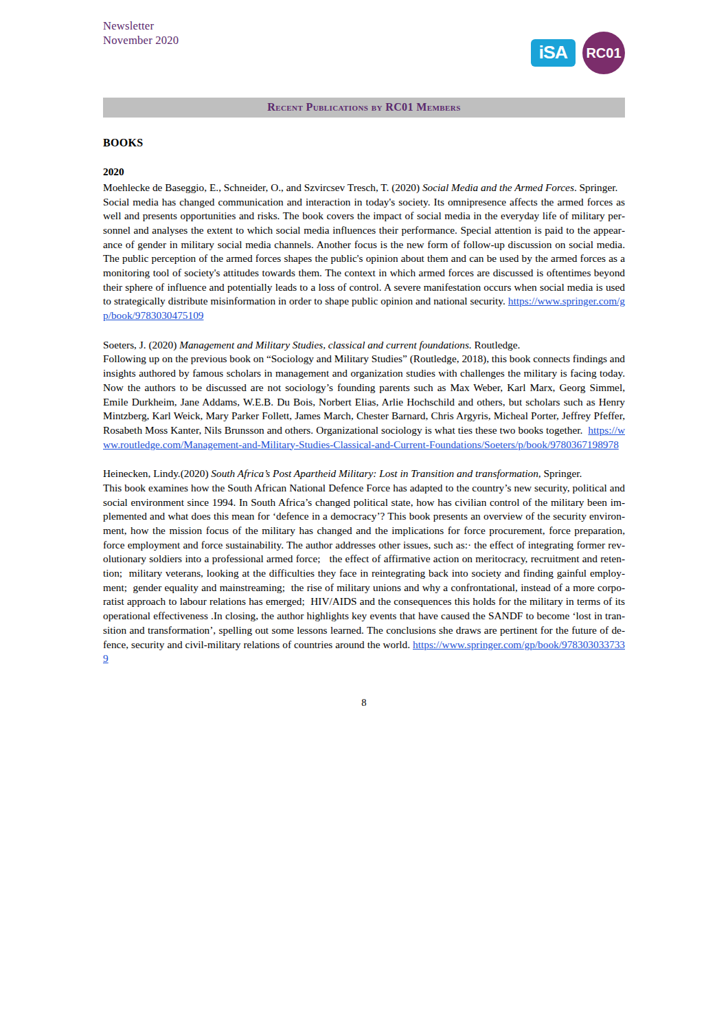Newsletter November 2020
iSA
RC01
Recent Publications by RC01 Members
BOOKS
2020
Moehlecke de Baseggio, E., Schneider, O., and Szvircsev Tresch, T. (2020) Social Media and the Armed Forces. Springer.
Social media has changed communication and interaction in today's society. Its omnipresence affects the armed forces as well and presents opportunities and risks. The book covers the impact of social media in the everyday life of military personnel and analyses the extent to which social media influences their performance. Special attention is paid to the appearance of gender in military social media channels. Another focus is the new form of follow-up discussion on social media. The public perception of the armed forces shapes the public's opinion about them and can be used by the armed forces as a monitoring tool of society's attitudes towards them. The context in which armed forces are discussed is oftentimes beyond their sphere of influence and potentially leads to a loss of control. A severe manifestation occurs when social media is used to strategically distribute misinformation in order to shape public opinion and national security. https://www.springer.com/gp/book/9783030475109
Soeters, J. (2020) Management and Military Studies, classical and current foundations. Routledge.
Following up on the previous book on “Sociology and Military Studies” (Routledge, 2018), this book connects findings and insights authored by famous scholars in management and organization studies with challenges the military is facing today. Now the authors to be discussed are not sociology’s founding parents such as Max Weber, Karl Marx, Georg Simmel, Emile Durkheim, Jane Addams, W.E.B. Du Bois, Norbert Elias, Arlie Hochschild and others, but scholars such as Henry Mintzberg, Karl Weick, Mary Parker Follett, James March, Chester Barnard, Chris Argyris, Micheal Porter, Jeffrey Pfeffer, Rosabeth Moss Kanter, Nils Brunsson and others. Organizational sociology is what ties these two books together. https://www.routledge.com/Management-and-Military-Studies-Classical-and-Current-Foundations/Soeters/p/book/9780367198978
Heinecken, Lindy.(2020) South Africa’s Post Apartheid Military: Lost in Transition and transformation, Springer.
This book examines how the South African National Defence Force has adapted to the country’s new security, political and social environment since 1994. In South Africa’s changed political state, how has civilian control of the military been implemented and what does this mean for ‘defence in a democracy’? This book presents an overview of the security environment, how the mission focus of the military has changed and the implications for force procurement, force preparation, force employment and force sustainability. The author addresses other issues, such as:· the effect of integrating former revolutionary soldiers into a professional armed force; the effect of affirmative action on meritocracy, recruitment and retention; military veterans, looking at the difficulties they face in reintegrating back into society and finding gainful employment; gender equality and mainstreaming; the rise of military unions and why a confrontational, instead of a more corporatist approach to labour relations has emerged; HIV/AIDS and the consequences this holds for the military in terms of its operational effectiveness .In closing, the author highlights key events that have caused the SANDF to become ‘lost in transition and transformation’, spelling out some lessons learned. The conclusions she draws are pertinent for the future of defence, security and civil-military relations of countries around the world. https://www.springer.com/gp/book/9783030337339
8